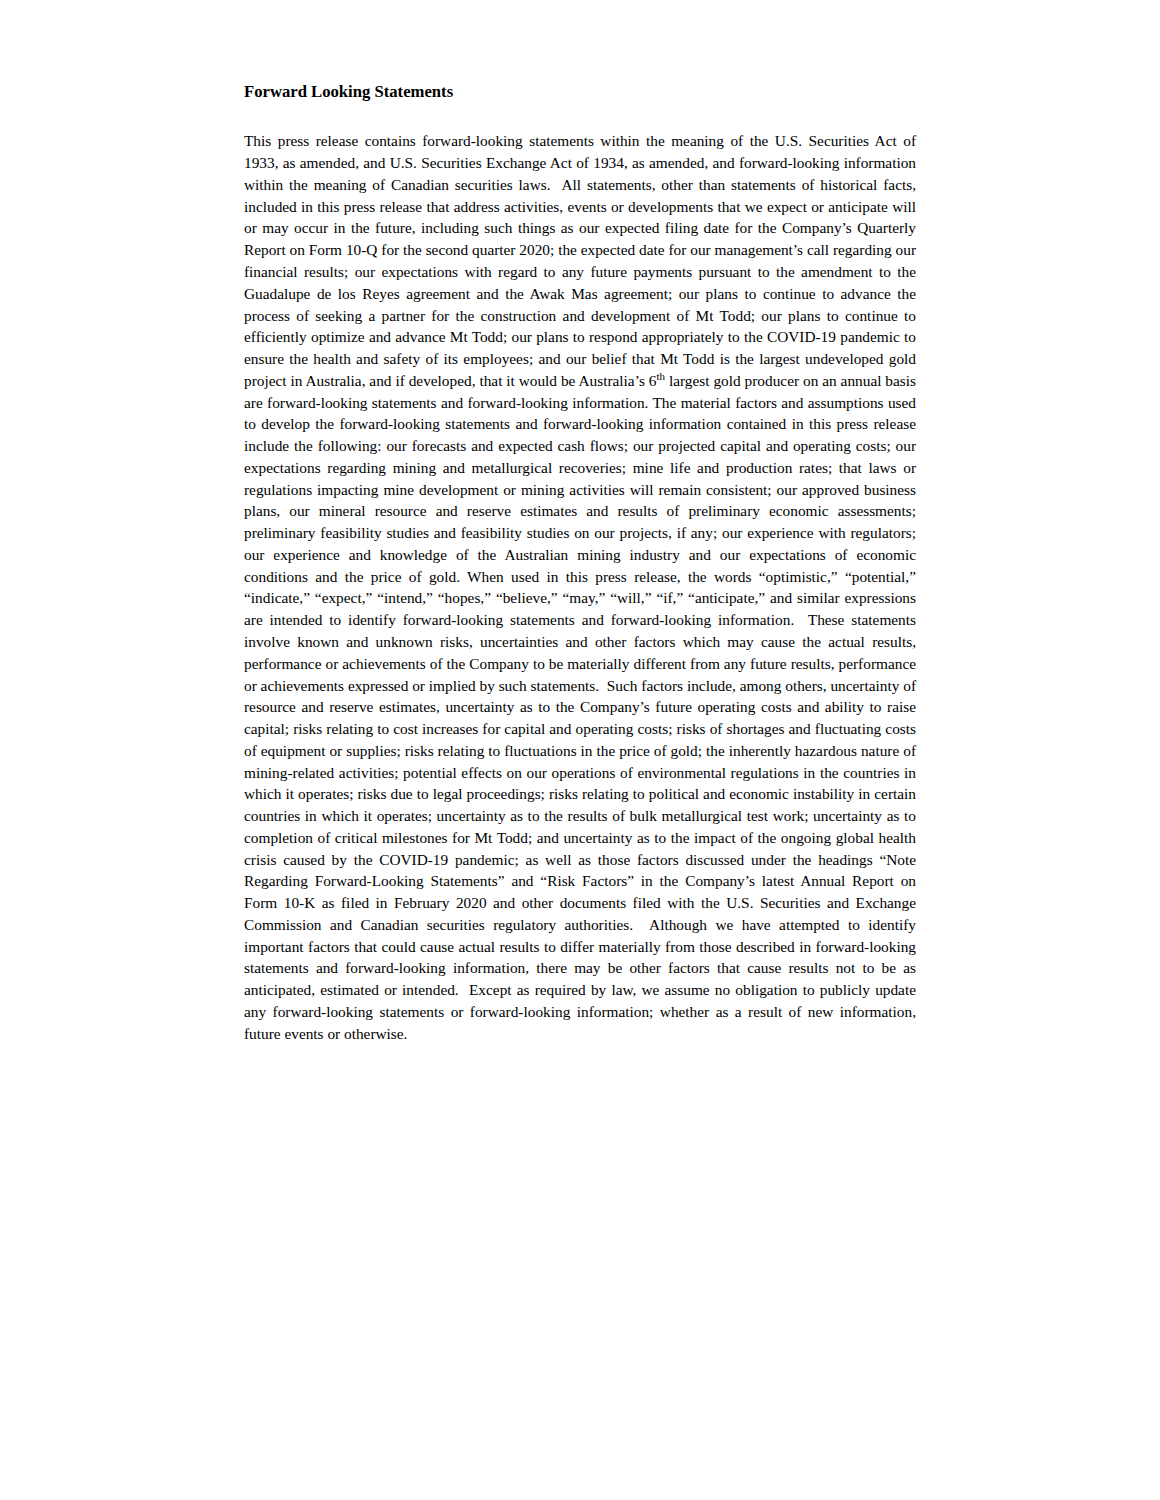Forward Looking Statements
This press release contains forward-looking statements within the meaning of the U.S. Securities Act of 1933, as amended, and U.S. Securities Exchange Act of 1934, as amended, and forward-looking information within the meaning of Canadian securities laws. All statements, other than statements of historical facts, included in this press release that address activities, events or developments that we expect or anticipate will or may occur in the future, including such things as our expected filing date for the Company’s Quarterly Report on Form 10-Q for the second quarter 2020; the expected date for our management’s call regarding our financial results; our expectations with regard to any future payments pursuant to the amendment to the Guadalupe de los Reyes agreement and the Awak Mas agreement; our plans to continue to advance the process of seeking a partner for the construction and development of Mt Todd; our plans to continue to efficiently optimize and advance Mt Todd; our plans to respond appropriately to the COVID-19 pandemic to ensure the health and safety of its employees; and our belief that Mt Todd is the largest undeveloped gold project in Australia, and if developed, that it would be Australia’s 6th largest gold producer on an annual basis are forward-looking statements and forward-looking information. The material factors and assumptions used to develop the forward-looking statements and forward-looking information contained in this press release include the following: our forecasts and expected cash flows; our projected capital and operating costs; our expectations regarding mining and metallurgical recoveries; mine life and production rates; that laws or regulations impacting mine development or mining activities will remain consistent; our approved business plans, our mineral resource and reserve estimates and results of preliminary economic assessments; preliminary feasibility studies and feasibility studies on our projects, if any; our experience with regulators; our experience and knowledge of the Australian mining industry and our expectations of economic conditions and the price of gold. When used in this press release, the words “optimistic,” “potential,” “indicate,” “expect,” “intend,” “hopes,” “believe,” “may,” “will,” “if,” “anticipate,” and similar expressions are intended to identify forward-looking statements and forward-looking information. These statements involve known and unknown risks, uncertainties and other factors which may cause the actual results, performance or achievements of the Company to be materially different from any future results, performance or achievements expressed or implied by such statements. Such factors include, among others, uncertainty of resource and reserve estimates, uncertainty as to the Company’s future operating costs and ability to raise capital; risks relating to cost increases for capital and operating costs; risks of shortages and fluctuating costs of equipment or supplies; risks relating to fluctuations in the price of gold; the inherently hazardous nature of mining-related activities; potential effects on our operations of environmental regulations in the countries in which it operates; risks due to legal proceedings; risks relating to political and economic instability in certain countries in which it operates; uncertainty as to the results of bulk metallurgical test work; uncertainty as to completion of critical milestones for Mt Todd; and uncertainty as to the impact of the ongoing global health crisis caused by the COVID-19 pandemic; as well as those factors discussed under the headings “Note Regarding Forward-Looking Statements” and “Risk Factors” in the Company’s latest Annual Report on Form 10-K as filed in February 2020 and other documents filed with the U.S. Securities and Exchange Commission and Canadian securities regulatory authorities. Although we have attempted to identify important factors that could cause actual results to differ materially from those described in forward-looking statements and forward-looking information, there may be other factors that cause results not to be as anticipated, estimated or intended. Except as required by law, we assume no obligation to publicly update any forward-looking statements or forward-looking information; whether as a result of new information, future events or otherwise.